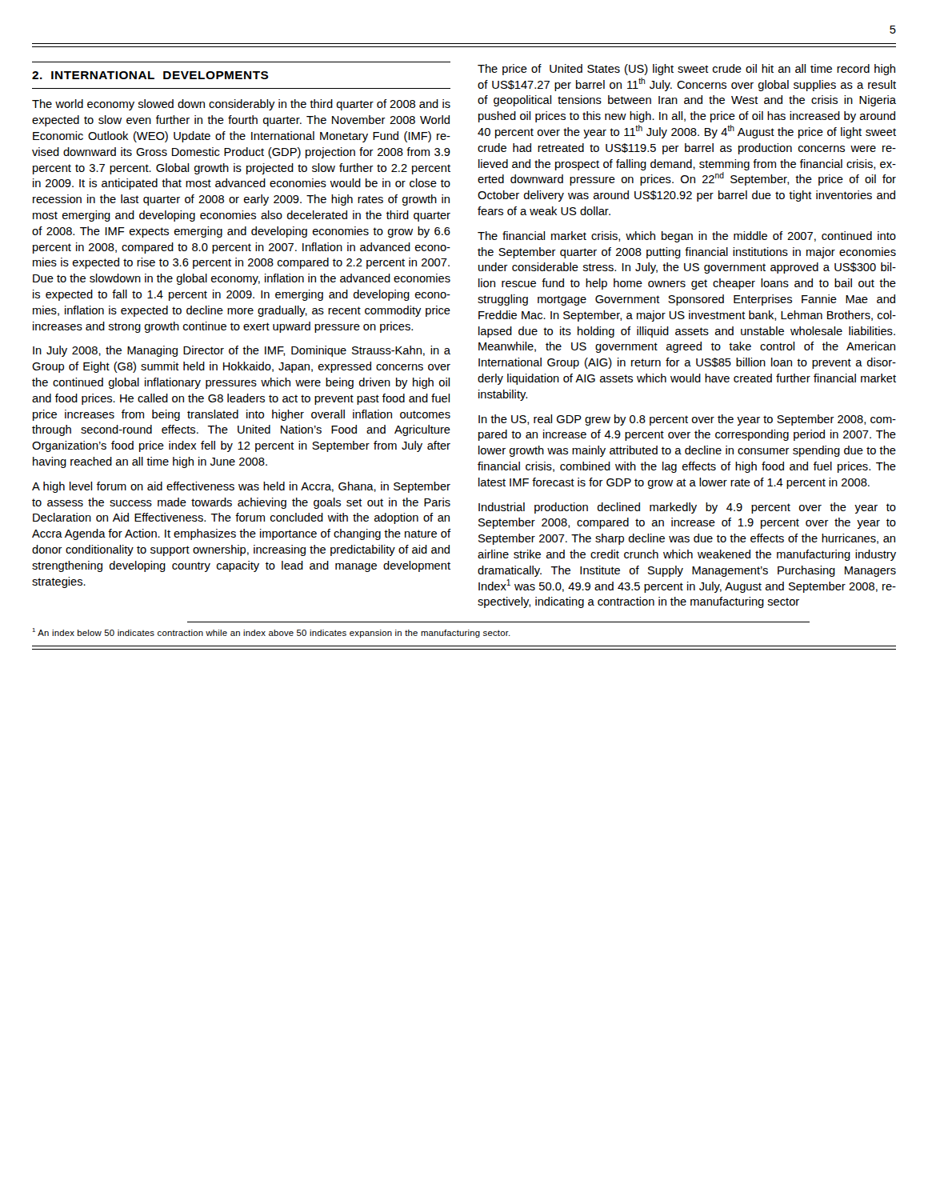5
2. INTERNATIONAL DEVELOPMENTS
The world economy slowed down considerably in the third quarter of 2008 and is expected to slow even further in the fourth quarter. The November 2008 World Economic Outlook (WEO) Update of the International Monetary Fund (IMF) revised downward its Gross Domestic Product (GDP) projection for 2008 from 3.9 percent to 3.7 percent. Global growth is projected to slow further to 2.2 percent in 2009. It is anticipated that most advanced economies would be in or close to recession in the last quarter of 2008 or early 2009. The high rates of growth in most emerging and developing economies also decelerated in the third quarter of 2008. The IMF expects emerging and developing economies to grow by 6.6 percent in 2008, compared to 8.0 percent in 2007. Inflation in advanced economies is expected to rise to 3.6 percent in 2008 compared to 2.2 percent in 2007. Due to the slowdown in the global economy, inflation in the advanced economies is expected to fall to 1.4 percent in 2009. In emerging and developing economies, inflation is expected to decline more gradually, as recent commodity price increases and strong growth continue to exert upward pressure on prices.
In July 2008, the Managing Director of the IMF, Dominique Strauss-Kahn, in a Group of Eight (G8) summit held in Hokkaido, Japan, expressed concerns over the continued global inflationary pressures which were being driven by high oil and food prices. He called on the G8 leaders to act to prevent past food and fuel price increases from being translated into higher overall inflation outcomes through second-round effects. The United Nation’s Food and Agriculture Organization’s food price index fell by 12 percent in September from July after having reached an all time high in June 2008.
A high level forum on aid effectiveness was held in Accra, Ghana, in September to assess the success made towards achieving the goals set out in the Paris Declaration on Aid Effectiveness. The forum concluded with the adoption of an Accra Agenda for Action. It emphasizes the importance of changing the nature of donor conditionality to support ownership, increasing the predictability of aid and strengthening developing country capacity to lead and manage development strategies.
The price of United States (US) light sweet crude oil hit an all time record high of US$147.27 per barrel on 11th July. Concerns over global supplies as a result of geopolitical tensions between Iran and the West and the crisis in Nigeria pushed oil prices to this new high. In all, the price of oil has increased by around 40 percent over the year to 11th July 2008. By 4th August the price of light sweet crude had retreated to US$119.5 per barrel as production concerns were relieved and the prospect of falling demand, stemming from the financial crisis, exerted downward pressure on prices. On 22nd September, the price of oil for October delivery was around US$120.92 per barrel due to tight inventories and fears of a weak US dollar.
The financial market crisis, which began in the middle of 2007, continued into the September quarter of 2008 putting financial institutions in major economies under considerable stress. In July, the US government approved a US$300 billion rescue fund to help home owners get cheaper loans and to bail out the struggling mortgage Government Sponsored Enterprises Fannie Mae and Freddie Mac. In September, a major US investment bank, Lehman Brothers, collapsed due to its holding of illiquid assets and unstable wholesale liabilities. Meanwhile, the US government agreed to take control of the American International Group (AIG) in return for a US$85 billion loan to prevent a disorderly liquidation of AIG assets which would have created further financial market instability.
In the US, real GDP grew by 0.8 percent over the year to September 2008, compared to an increase of 4.9 percent over the corresponding period in 2007. The lower growth was mainly attributed to a decline in consumer spending due to the financial crisis, combined with the lag effects of high food and fuel prices. The latest IMF forecast is for GDP to grow at a lower rate of 1.4 percent in 2008.
Industrial production declined markedly by 4.9 percent over the year to September 2008, compared to an increase of 1.9 percent over the year to September 2007. The sharp decline was due to the effects of the hurricanes, an airline strike and the credit crunch which weakened the manufacturing industry dramatically. The Institute of Supply Management’s Purchasing Managers Index1 was 50.0, 49.9 and 43.5 percent in July, August and September 2008, respectively, indicating a contraction in the manufacturing sector
1 An index below 50 indicates contraction while an index above 50 indicates expansion in the manufacturing sector.